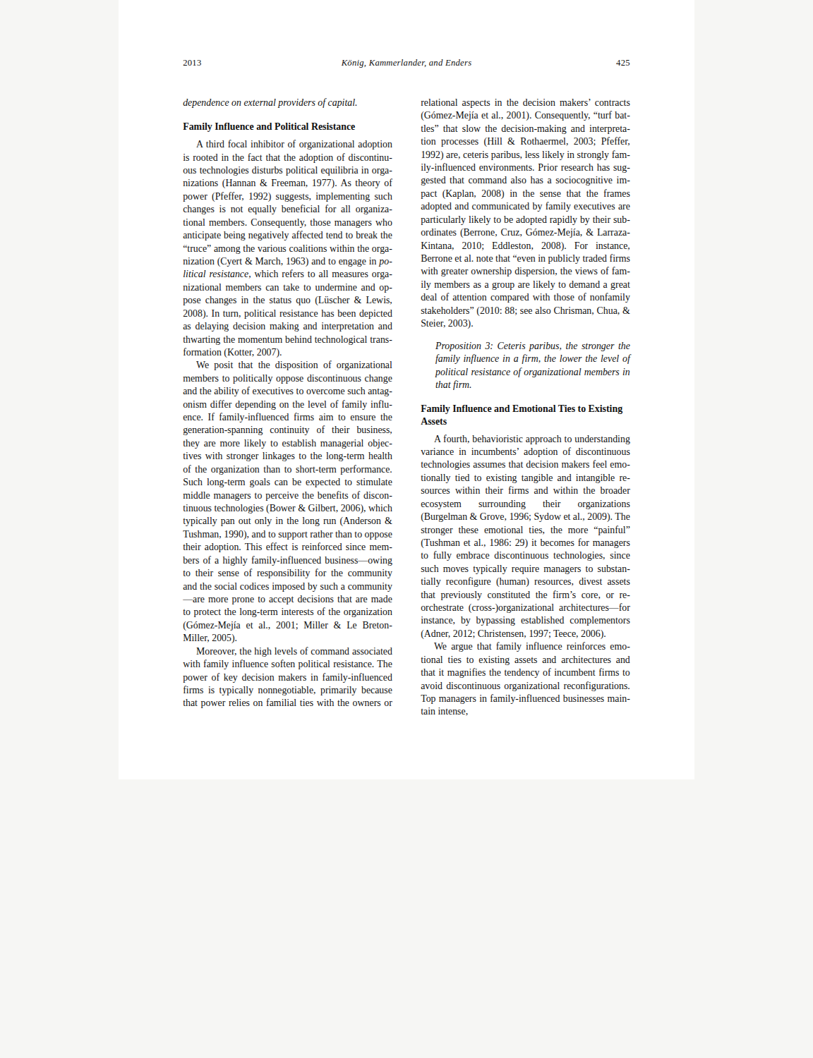2013
König, Kammerlander, and Enders
425
dependence on external providers of capital.
Family Influence and Political Resistance
A third focal inhibitor of organizational adoption is rooted in the fact that the adoption of discontinuous technologies disturbs political equilibria in organizations (Hannan & Freeman, 1977). As theory of power (Pfeffer, 1992) suggests, implementing such changes is not equally beneficial for all organizational members. Consequently, those managers who anticipate being negatively affected tend to break the “truce” among the various coalitions within the organization (Cyert & March, 1963) and to engage in political resistance, which refers to all measures organizational members can take to undermine and oppose changes in the status quo (Lüscher & Lewis, 2008). In turn, political resistance has been depicted as delaying decision making and interpretation and thwarting the momentum behind technological transformation (Kotter, 2007).
We posit that the disposition of organizational members to politically oppose discontinuous change and the ability of executives to overcome such antagonism differ depending on the level of family influence. If family-influenced firms aim to ensure the generation-spanning continuity of their business, they are more likely to establish managerial objectives with stronger linkages to the long-term health of the organization than to short-term performance. Such long-term goals can be expected to stimulate middle managers to perceive the benefits of discontinuous technologies (Bower & Gilbert, 2006), which typically pan out only in the long run (Anderson & Tushman, 1990), and to support rather than to oppose their adoption. This effect is reinforced since members of a highly family-influenced business—owing to their sense of responsibility for the community and the social codices imposed by such a community—are more prone to accept decisions that are made to protect the long-term interests of the organization (Gómez-Mejía et al., 2001; Miller & Le Breton-Miller, 2005).
Moreover, the high levels of command associated with family influence soften political resistance. The power of key decision makers in family-influenced firms is typically nonnegotiable, primarily because that power relies on familial ties with the owners or relational aspects in the decision makers’ contracts (Gómez-Mejía et al., 2001). Consequently, “turf battles” that slow the decision-making and interpretation processes (Hill & Rothaermel, 2003; Pfeffer, 1992) are, ceteris paribus, less likely in strongly family-influenced environments. Prior research has suggested that command also has a sociocognitive impact (Kaplan, 2008) in the sense that the frames adopted and communicated by family executives are particularly likely to be adopted rapidly by their subordinates (Berrone, Cruz, Gómez-Mejía, & Larraza-Kintana, 2010; Eddleston, 2008). For instance, Berrone et al. note that “even in publicly traded firms with greater ownership dispersion, the views of family members as a group are likely to demand a great deal of attention compared with those of nonfamily stakeholders” (2010: 88; see also Chrisman, Chua, & Steier, 2003).
Proposition 3: Ceteris paribus, the stronger the family influence in a firm, the lower the level of political resistance of organizational members in that firm.
Family Influence and Emotional Ties to Existing Assets
A fourth, behavioristic approach to understanding variance in incumbents’ adoption of discontinuous technologies assumes that decision makers feel emotionally tied to existing tangible and intangible resources within their firms and within the broader ecosystem surrounding their organizations (Burgelman & Grove, 1996; Sydow et al., 2009). The stronger these emotional ties, the more “painful” (Tushman et al., 1986: 29) it becomes for managers to fully embrace discontinuous technologies, since such moves typically require managers to substantially reconfigure (human) resources, divest assets that previously constituted the firm’s core, or reorchestrate (cross-)organizational architectures—for instance, by bypassing established complementors (Adner, 2012; Christensen, 1997; Teece, 2006).
We argue that family influence reinforces emotional ties to existing assets and architectures and that it magnifies the tendency of incumbent firms to avoid discontinuous organizational reconfigurations. Top managers in family-influenced businesses maintain intense,